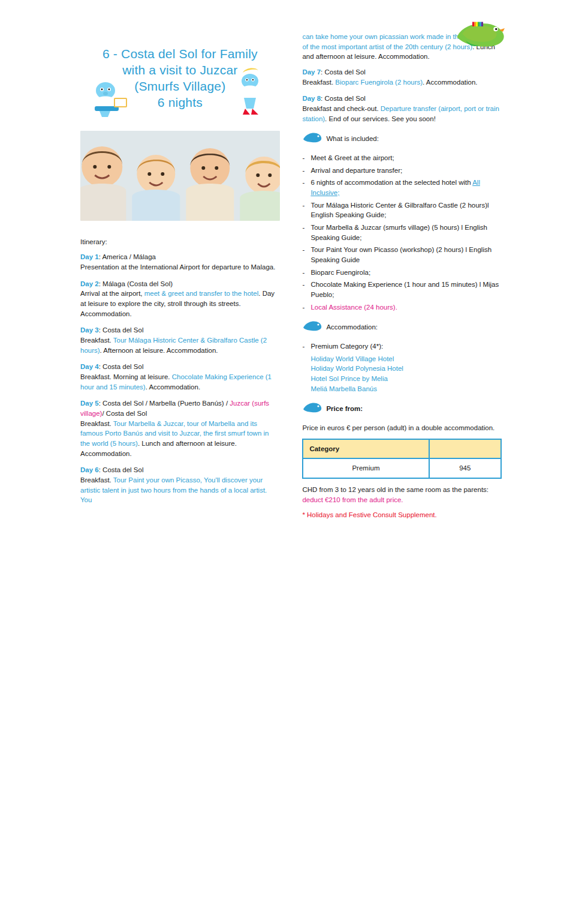6 - Costa del Sol for Family
with a visit to Juzcar
(Smurfs Village)
6 nights
Itinerary:
Day 1: America / Málaga
Presentation at the International Airport for departure to Malaga.
Day 2: Málaga (Costa del Sol)
Arrival at the airport, meet & greet and transfer to the hotel. Day at leisure to explore the city, stroll through its streets. Accommodation.
Day 3: Costa del Sol
Breakfast. Tour Málaga Historic Center & Gibralfaro Castle (2 hours). Afternoon at leisure. Accommodation.
Day 4: Costa del Sol
Breakfast. Morning at leisure. Chocolate Making Experience (1 hour and 15 minutes). Accommodation.
Day 5: Costa del Sol / Marbella (Puerto Banús) / Juzcar (surfs village)/ Costa del Sol
Breakfast. Tour Marbella & Juzcar, tour of Marbella and its famous Porto Banús and visit to Juzcar, the first smurf town in the world (5 hours). Lunch and afternoon at leisure. Accommodation.
Day 6: Costa del Sol
Breakfast. Tour Paint your own Picasso, You'll discover your artistic talent in just two hours from the hands of a local artist. You
can take home your own picassian work made in the hometown of the most important artist of the 20th century (2 hours). Lunch and afternoon at leisure. Accommodation.
Day 7: Costa del Sol
Breakfast. Bioparc Fuengirola (2 hours). Accommodation.
Day 8: Costa del Sol
Breakfast and check-out. Departure transfer (airport, port or train station). End of our services. See you soon!
What is included:
Meet & Greet at the airport;
Arrival and departure transfer;
6 nights of accommodation at the selected hotel with All Inclusive;
Tour Málaga Historic Center & Gilbralfaro Castle (2 hours)l English Speaking Guide;
Tour Marbella & Juzcar (smurfs village) (5 hours) l English Speaking Guide;
Tour Paint Your own Picasso (workshop) (2 hours) l English Speaking Guide
Bioparc Fuengirola;
Chocolate Making Experience (1 hour and 15 minutes) l Mijas Pueblo;
Local Assistance (24 hours).
Accommodation:
Premium Category (4*):
Holiday World Village Hotel
Holiday World Polynesia Hotel
Hotel Sol Prince by Melia
Meliá Marbella Banús
Price from:
Price in euros € per person (adult) in a double accommodation.
| Category | |
| --- | --- |
| Premium | 945 |
CHD from 3 to 12 years old in the same room as the parents: deduct €210 from the adult price.
* Holidays and Festive Consult Supplement.